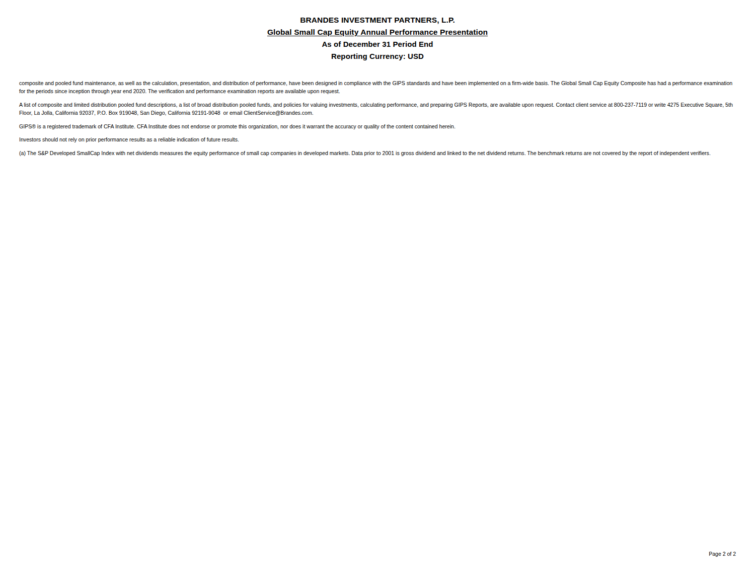BRANDES INVESTMENT PARTNERS, L.P.
Global Small Cap Equity Annual Performance Presentation
As of December 31 Period End
Reporting Currency: USD
composite and pooled fund maintenance, as well as the calculation, presentation, and distribution of performance, have been designed in compliance with the GIPS standards and have been implemented on a firm-wide basis. The Global Small Cap Equity Composite has had a performance examination for the periods since inception through year end 2020. The verification and performance examination reports are available upon request.
A list of composite and limited distribution pooled fund descriptions, a list of broad distribution pooled funds, and policies for valuing investments, calculating performance, and preparing GIPS Reports, are available upon request. Contact client service at 800-237-7119 or write 4275 Executive Square, 5th Floor, La Jolla, California 92037, P.O. Box 919048, San Diego, California 92191-9048 or email ClientService@Brandes.com.
GIPS® is a registered trademark of CFA Institute. CFA Institute does not endorse or promote this organization, nor does it warrant the accuracy or quality of the content contained herein.
Investors should not rely on prior performance results as a reliable indication of future results.
(a) The S&P Developed SmallCap Index with net dividends measures the equity performance of small cap companies in developed markets. Data prior to 2001 is gross dividend and linked to the net dividend returns. The benchmark returns are not covered by the report of independent verifiers.
Page 2 of 2